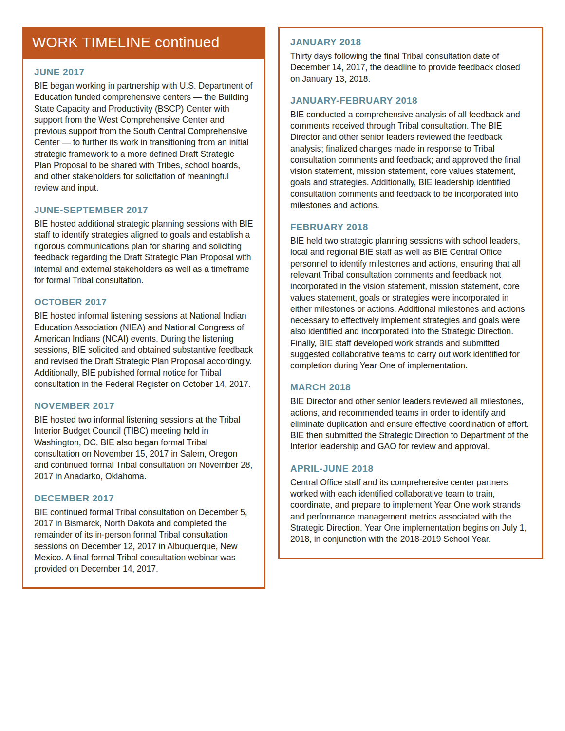WORK TIMELINE continued
JUNE 2017
BIE began working in partnership with U.S. Department of Education funded comprehensive centers — the Building State Capacity and Productivity (BSCP) Center with support from the West Comprehensive Center and previous support from the South Central Comprehensive Center — to further its work in transitioning from an initial strategic framework to a more defined Draft Strategic Plan Proposal to be shared with Tribes, school boards, and other stakeholders for solicitation of meaningful review and input.
JUNE-SEPTEMBER 2017
BIE hosted additional strategic planning sessions with BIE staff to identify strategies aligned to goals and establish a rigorous communications plan for sharing and soliciting feedback regarding the Draft Strategic Plan Proposal with internal and external stakeholders as well as a timeframe for formal Tribal consultation.
OCTOBER 2017
BIE hosted informal listening sessions at National Indian Education Association (NIEA) and National Congress of American Indians (NCAI) events. During the listening sessions, BIE solicited and obtained substantive feedback and revised the Draft Strategic Plan Proposal accordingly. Additionally, BIE published formal notice for Tribal consultation in the Federal Register on October 14, 2017.
NOVEMBER 2017
BIE hosted two informal listening sessions at the Tribal Interior Budget Council (TIBC) meeting held in Washington, DC. BIE also began formal Tribal consultation on November 15, 2017 in Salem, Oregon and continued formal Tribal consultation on November 28, 2017 in Anadarko, Oklahoma.
DECEMBER 2017
BIE continued formal Tribal consultation on December 5, 2017 in Bismarck, North Dakota and completed the remainder of its in-person formal Tribal consultation sessions on December 12, 2017 in Albuquerque, New Mexico. A final formal Tribal consultation webinar was provided on December 14, 2017.
JANUARY 2018
Thirty days following the final Tribal consultation date of December 14, 2017, the deadline to provide feedback closed on January 13, 2018.
JANUARY-FEBRUARY 2018
BIE conducted a comprehensive analysis of all feedback and comments received through Tribal consultation. The BIE Director and other senior leaders reviewed the feedback analysis; finalized changes made in response to Tribal consultation comments and feedback; and approved the final vision statement, mission statement, core values statement, goals and strategies. Additionally, BIE leadership identified consultation comments and feedback to be incorporated into milestones and actions.
FEBRUARY 2018
BIE held two strategic planning sessions with school leaders, local and regional BIE staff as well as BIE Central Office personnel to identify milestones and actions, ensuring that all relevant Tribal consultation comments and feedback not incorporated in the vision statement, mission statement, core values statement, goals or strategies were incorporated in either milestones or actions. Additional milestones and actions necessary to effectively implement strategies and goals were also identified and incorporated into the Strategic Direction. Finally, BIE staff developed work strands and submitted suggested collaborative teams to carry out work identified for completion during Year One of implementation.
MARCH 2018
BIE Director and other senior leaders reviewed all milestones, actions, and recommended teams in order to identify and eliminate duplication and ensure effective coordination of effort. BIE then submitted the Strategic Direction to Department of the Interior leadership and GAO for review and approval.
APRIL-JUNE 2018
Central Office staff and its comprehensive center partners worked with each identified collaborative team to train, coordinate, and prepare to implement Year One work strands and performance management metrics associated with the Strategic Direction. Year One implementation begins on July 1, 2018, in conjunction with the 2018-2019 School Year.